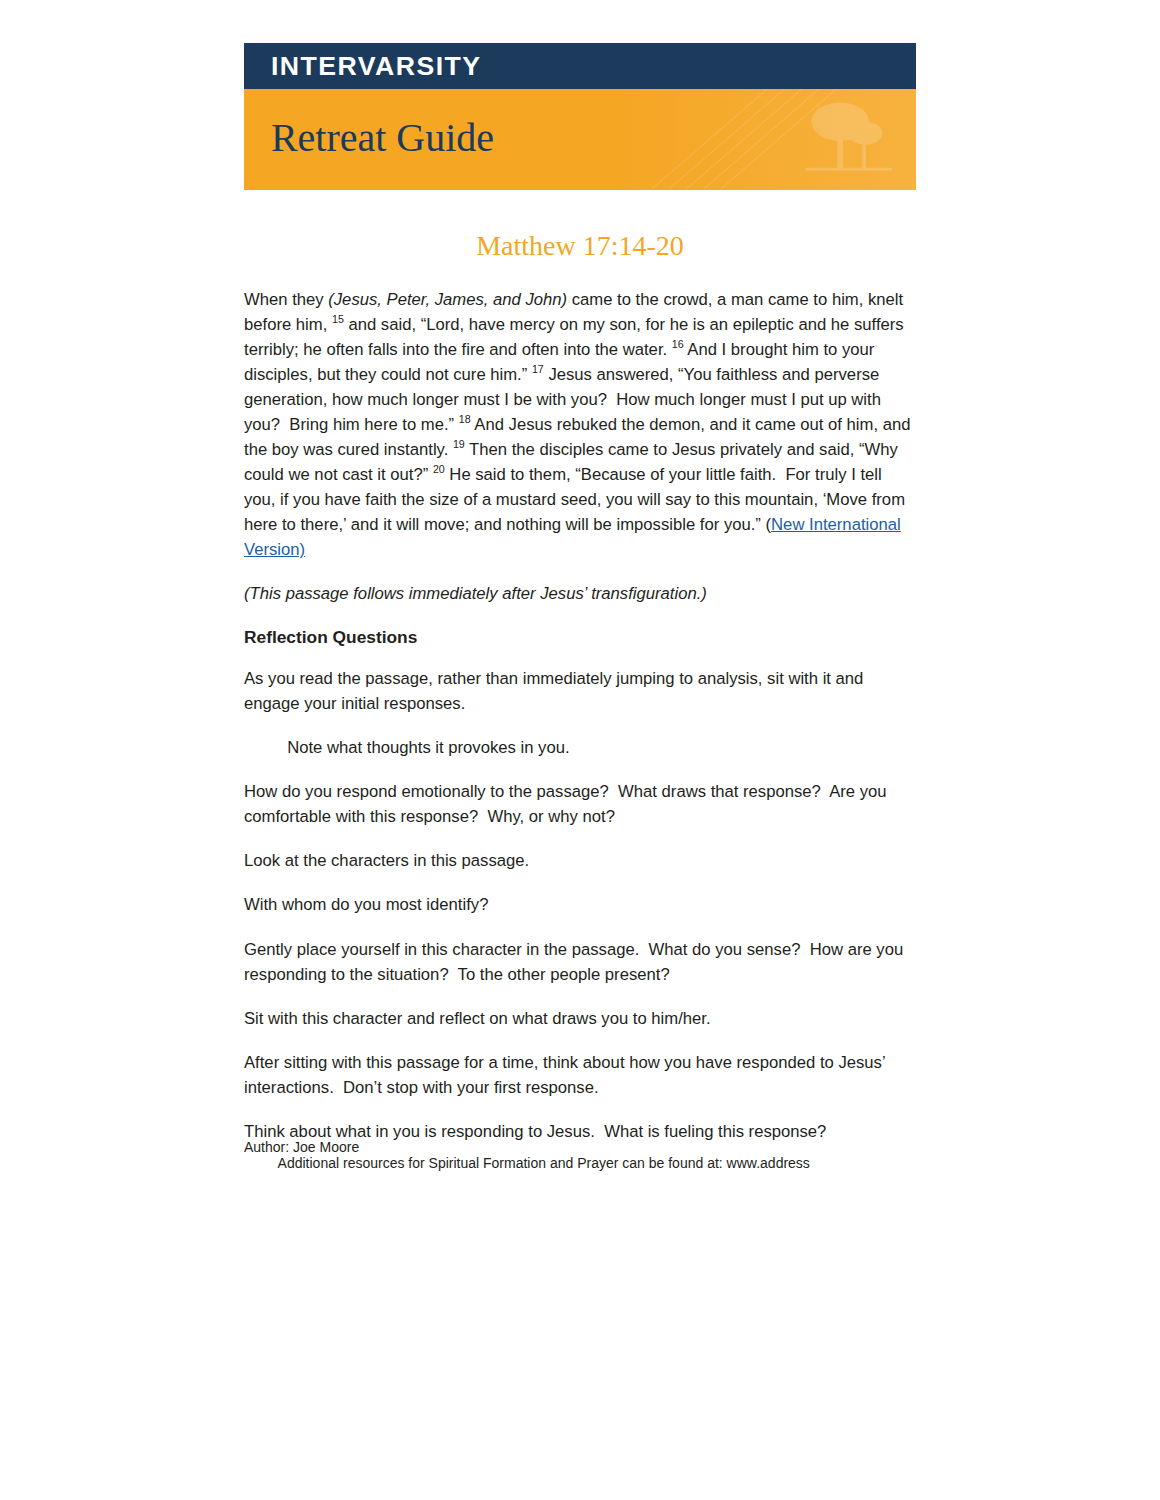INTERVARSITY
Retreat Guide
Matthew 17:14-20
When they (Jesus, Peter, James, and John) came to the crowd, a man came to him, knelt before him, 15 and said, “Lord, have mercy on my son, for he is an epileptic and he suffers terribly; he often falls into the fire and often into the water. 16 And I brought him to your disciples, but they could not cure him.” 17 Jesus answered, “You faithless and perverse generation, how much longer must I be with you? How much longer must I put up with you? Bring him here to me.” 18 And Jesus rebuked the demon, and it came out of him, and the boy was cured instantly. 19 Then the disciples came to Jesus privately and said, “Why could we not cast it out?” 20 He said to them, “Because of your little faith. For truly I tell you, if you have faith the size of a mustard seed, you will say to this mountain, ‘Move from here to there,’ and it will move; and nothing will be impossible for you.” (New International Version)
(This passage follows immediately after Jesus’ transfiguration.)
Reflection Questions
As you read the passage, rather than immediately jumping to analysis, sit with it and engage your initial responses.
Note what thoughts it provokes in you.
How do you respond emotionally to the passage? What draws that response? Are you comfortable with this response? Why, or why not?
Look at the characters in this passage.
With whom do you most identify?
Gently place yourself in this character in the passage. What do you sense? How are you responding to the situation? To the other people present?
Sit with this character and reflect on what draws you to him/her.
After sitting with this passage for a time, think about how you have responded to Jesus’ interactions. Don’t stop with your first response.
Think about what in you is responding to Jesus. What is fueling this response?
Author: Joe Moore Additional resources for Spiritual Formation and Prayer can be found at: www.address